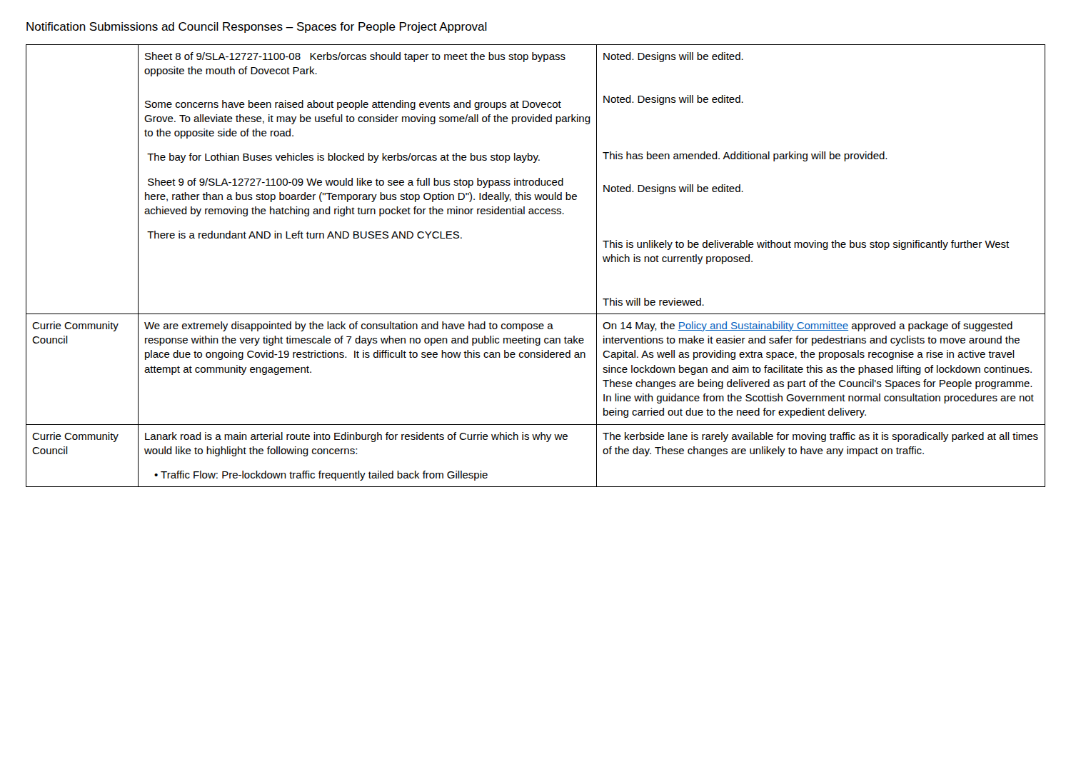Notification Submissions ad Council Responses – Spaces for People Project Approval
| | Sheet 8 of 9/SLA-12727-1100-08 Kerbs/orcas should taper to meet the bus stop bypass opposite the mouth of Dovecot Park. Some concerns have been raised about people attending events and groups at Dovecot Grove. To alleviate these, it may be useful to consider moving some/all of the provided parking to the opposite side of the road. The bay for Lothian Buses vehicles is blocked by kerbs/orcas at the bus stop layby. Sheet 9 of 9/SLA-12727-1100-09 We would like to see a full bus stop bypass introduced here, rather than a bus stop boarder ("Temporary bus stop Option D"). Ideally, this would be achieved by removing the hatching and right turn pocket for the minor residential access. There is a redundant AND in Left turn AND BUSES AND CYCLES. | Noted. Designs will be edited. Noted. Designs will be edited. This has been amended. Additional parking will be provided. Noted. Designs will be edited. This is unlikely to be deliverable without moving the bus stop significantly further West which is not currently proposed. This will be reviewed. |
| Currie Community Council | We are extremely disappointed by the lack of consultation and have had to compose a response within the very tight timescale of 7 days when no open and public meeting can take place due to ongoing Covid-19 restrictions. It is difficult to see how this can be considered an attempt at community engagement. | On 14 May, the Policy and Sustainability Committee approved a package of suggested interventions to make it easier and safer for pedestrians and cyclists to move around the Capital. As well as providing extra space, the proposals recognise a rise in active travel since lockdown began and aim to facilitate this as the phased lifting of lockdown continues. These changes are being delivered as part of the Council's Spaces for People programme. In line with guidance from the Scottish Government normal consultation procedures are not being carried out due to the need for expedient delivery. |
| Currie Community Council | Lanark road is a main arterial route into Edinburgh for residents of Currie which is why we would like to highlight the following concerns: • Traffic Flow: Pre-lockdown traffic frequently tailed back from Gillespie | The kerbside lane is rarely available for moving traffic as it is sporadically parked at all times of the day. These changes are unlikely to have any impact on traffic. |